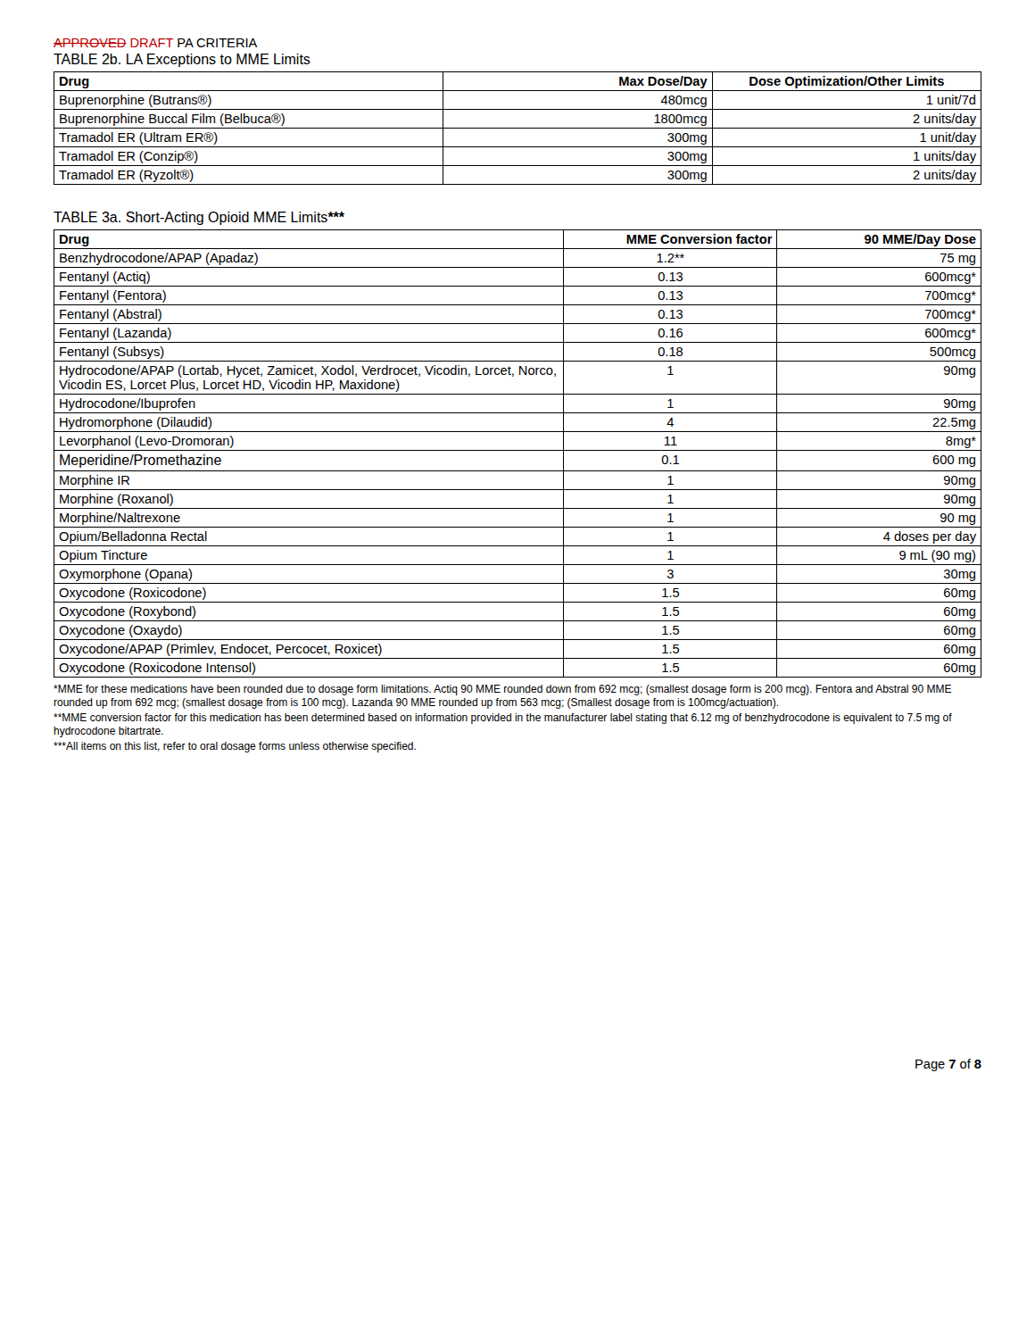APPROVED DRAFT PA CRITERIA
TABLE 2b. LA Exceptions to MME Limits
| Drug | Max Dose/Day | Dose Optimization/Other Limits |
| --- | --- | --- |
| Buprenorphine (Butrans®) | 480mcg | 1 unit/7d |
| Buprenorphine Buccal Film (Belbuca®) | 1800mcg | 2 units/day |
| Tramadol ER (Ultram ER®) | 300mg | 1 unit/day |
| Tramadol ER (Conzip®) | 300mg | 1 units/day |
| Tramadol ER (Ryzolt®) | 300mg | 2 units/day |
TABLE 3a. Short-Acting Opioid MME Limits***
| Drug | MME Conversion factor | 90 MME/Day Dose |
| --- | --- | --- |
| Benzhydrocodone/APAP (Apadaz) | 1.2** | 75 mg |
| Fentanyl (Actiq) | 0.13 | 600mcg* |
| Fentanyl (Fentora) | 0.13 | 700mcg* |
| Fentanyl (Abstral) | 0.13 | 700mcg* |
| Fentanyl (Lazanda) | 0.16 | 600mcg* |
| Fentanyl (Subsys) | 0.18 | 500mcg |
| Hydrocodone/APAP (Lortab, Hycet, Zamicet, Xodol, Verdrocet, Vicodin, Lorcet, Norco, Vicodin ES, Lorcet Plus, Lorcet HD, Vicodin HP, Maxidone) | 1 | 90mg |
| Hydrocodone/Ibuprofen | 1 | 90mg |
| Hydromorphone (Dilaudid) | 4 | 22.5mg |
| Levorphanol (Levo-Dromoran) | 11 | 8mg* |
| Meperidine/Promethazine | 0.1 | 600 mg |
| Morphine IR | 1 | 90mg |
| Morphine (Roxanol) | 1 | 90mg |
| Morphine/Naltrexone | 1 | 90 mg |
| Opium/Belladonna Rectal | 1 | 4 doses per day |
| Opium Tincture | 1 | 9 mL (90 mg) |
| Oxymorphone (Opana) | 3 | 30mg |
| Oxycodone (Roxicodone) | 1.5 | 60mg |
| Oxycodone (Roxybond) | 1.5 | 60mg |
| Oxycodone (Oxaydo) | 1.5 | 60mg |
| Oxycodone/APAP (Primlev, Endocet, Percocet, Roxicet) | 1.5 | 60mg |
| Oxycodone (Roxicodone Intensol) | 1.5 | 60mg |
*MME for these medications have been rounded due to dosage form limitations. Actiq 90 MME rounded down from 692 mcg; (smallest dosage form is 200 mcg). Fentora and Abstral 90 MME rounded up from 692 mcg; (smallest dosage from is 100 mcg). Lazanda 90 MME rounded up from 563 mcg; (Smallest dosage from is 100mcg/actuation).
**MME conversion factor for this medication has been determined based on information provided in the manufacturer label stating that 6.12 mg of benzhydrocodone is equivalent to 7.5 mg of hydrocodone bitartrate.
***All items on this list, refer to oral dosage forms unless otherwise specified.
Page 7 of 8